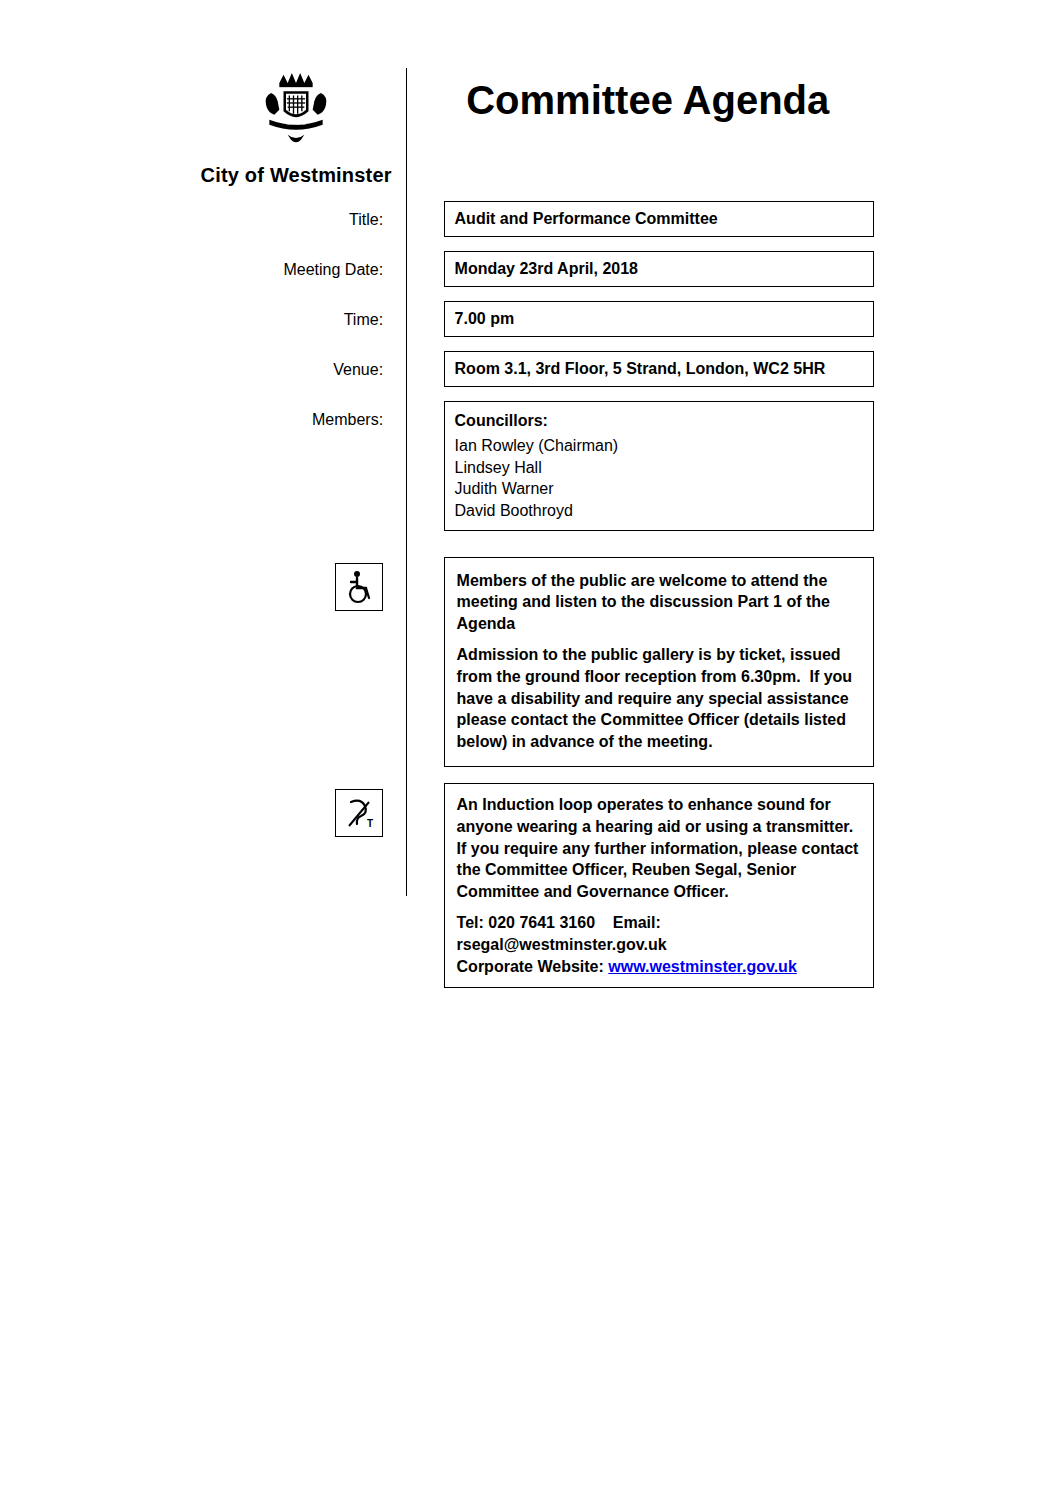CIVITATIS
City of Westminster
Committee Agenda
Title:
Audit and Performance Committee
Meeting Date:
Monday 23rd April, 2018
Time:
7.00 pm
Venue:
Room 3.1, 3rd Floor, 5 Strand, London, WC2 5HR
Members:
Councillors:
Ian Rowley (Chairman)
Lindsey Hall
Judith Warner
David Boothroyd
Members of the public are welcome to attend the meeting and listen to the discussion Part 1 of the Agenda
Admission to the public gallery is by ticket, issued from the ground floor reception from 6.30pm. If you have a disability and require any special assistance please contact the Committee Officer (details listed below) in advance of the meeting.
T
An Induction loop operates to enhance sound for anyone wearing a hearing aid or using a transmitter. If you require any further information, please contact the Committee Officer, Reuben Segal, Senior Committee and Governance Officer.
Tel: 020 7641 3160 Email: rsegal@westminster.gov.uk
Corporate Website: www.westminster.gov.uk